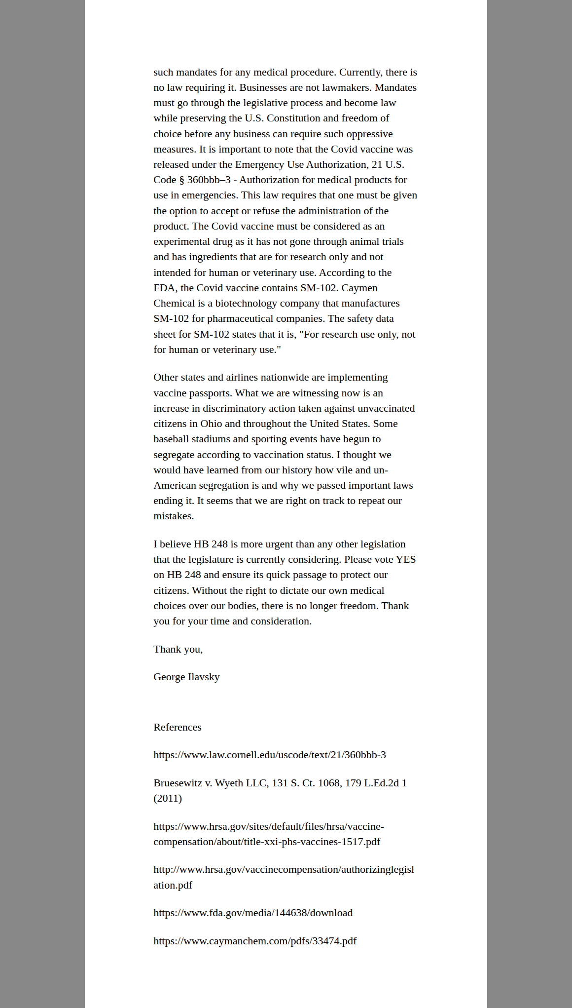such mandates for any medical procedure. Currently, there is no law requiring it. Businesses are not lawmakers. Mandates must go through the legislative process and become law while preserving the U.S. Constitution and freedom of choice before any business can require such oppressive measures. It is important to note that the Covid vaccine was released under the Emergency Use Authorization, 21 U.S. Code § 360bbb–3 - Authorization for medical products for use in emergencies. This law requires that one must be given the option to accept or refuse the administration of the product. The Covid vaccine must be considered as an experimental drug as it has not gone through animal trials and has ingredients that are for research only and not intended for human or veterinary use. According to the FDA, the Covid vaccine contains SM-102. Caymen Chemical is a biotechnology company that manufactures SM-102 for pharmaceutical companies. The safety data sheet for SM-102 states that it is, "For research use only, not for human or veterinary use."
Other states and airlines nationwide are implementing vaccine passports. What we are witnessing now is an increase in discriminatory action taken against unvaccinated citizens in Ohio and throughout the United States. Some baseball stadiums and sporting events have begun to segregate according to vaccination status. I thought we would have learned from our history how vile and un-American segregation is and why we passed important laws ending it. It seems that we are right on track to repeat our mistakes.
I believe HB 248 is more urgent than any other legislation that the legislature is currently considering. Please vote YES on HB 248 and ensure its quick passage to protect our citizens. Without the right to dictate our own medical choices over our bodies, there is no longer freedom. Thank you for your time and consideration.
Thank you,
George Ilavsky
References
https://www.law.cornell.edu/uscode/text/21/360bbb-3
Bruesewitz v. Wyeth LLC, 131 S. Ct. 1068, 179 L.Ed.2d 1 (2011)
https://www.hrsa.gov/sites/default/files/hrsa/vaccine-compensation/about/title-xxi-phs-vaccines-1517.pdf
http://www.hrsa.gov/vaccinecompensation/authorizinglegislation.pdf
https://www.fda.gov/media/144638/download
https://www.caymanchem.com/pdfs/33474.pdf